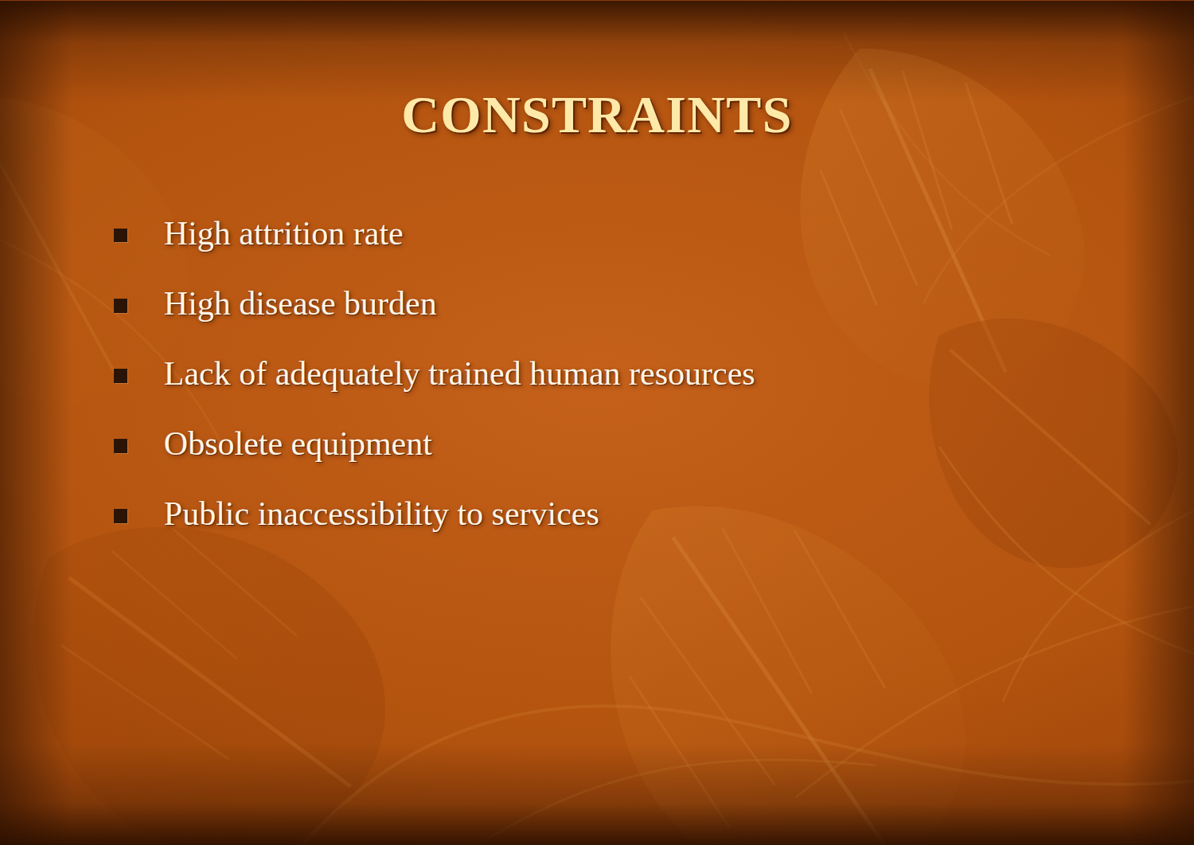CONSTRAINTS
High attrition rate
High disease burden
Lack of adequately trained human resources
Obsolete equipment
Public inaccessibility to services